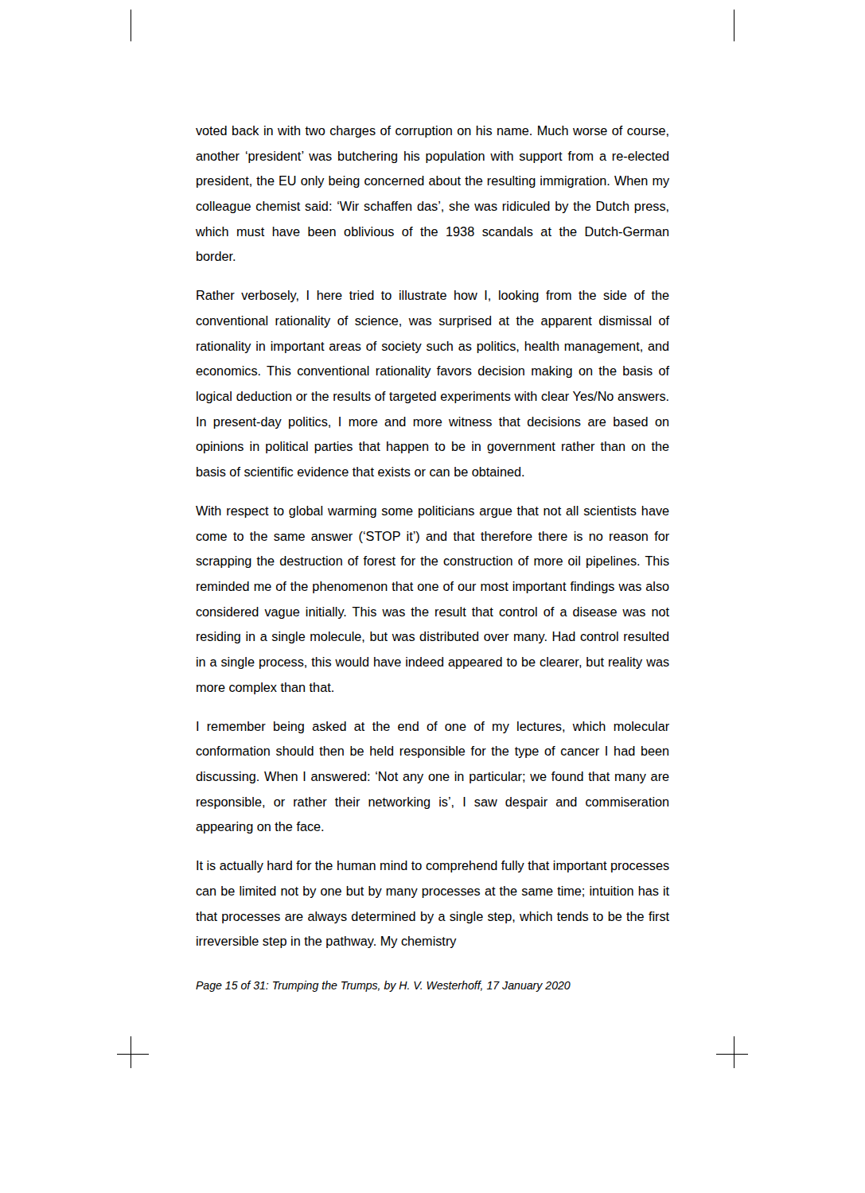voted back in with two charges of corruption on his name. Much worse of course, another ‘president’ was butchering his population with support from a re-elected president, the EU only being concerned about the resulting immigration. When my colleague chemist said: ‘Wir schaffen das’, she was ridiculed by the Dutch press, which must have been oblivious of the 1938 scandals at the Dutch-German border.
Rather verbosely, I here tried to illustrate how I, looking from the side of the conventional rationality of science, was surprised at the apparent dismissal of rationality in important areas of society such as politics, health management, and economics. This conventional rationality favors decision making on the basis of logical deduction or the results of targeted experiments with clear Yes/No answers. In present-day politics, I more and more witness that decisions are based on opinions in political parties that happen to be in government rather than on the basis of scientific evidence that exists or can be obtained.
With respect to global warming some politicians argue that not all scientists have come to the same answer (‘STOP it’) and that therefore there is no reason for scrapping the destruction of forest for the construction of more oil pipelines. This reminded me of the phenomenon that one of our most important findings was also considered vague initially. This was the result that control of a disease was not residing in a single molecule, but was distributed over many. Had control resulted in a single process, this would have indeed appeared to be clearer, but reality was more complex than that.
I remember being asked at the end of one of my lectures, which molecular conformation should then be held responsible for the type of cancer I had been discussing. When I answered: ‘Not any one in particular; we found that many are responsible, or rather their networking is’, I saw despair and commiseration appearing on the face.
It is actually hard for the human mind to comprehend fully that important processes can be limited not by one but by many processes at the same time; intuition has it that processes are always determined by a single step, which tends to be the first irreversible step in the pathway. My chemistry
Page 15 of 31: Trumping the Trumps, by H. V. Westerhoff, 17 January 2020